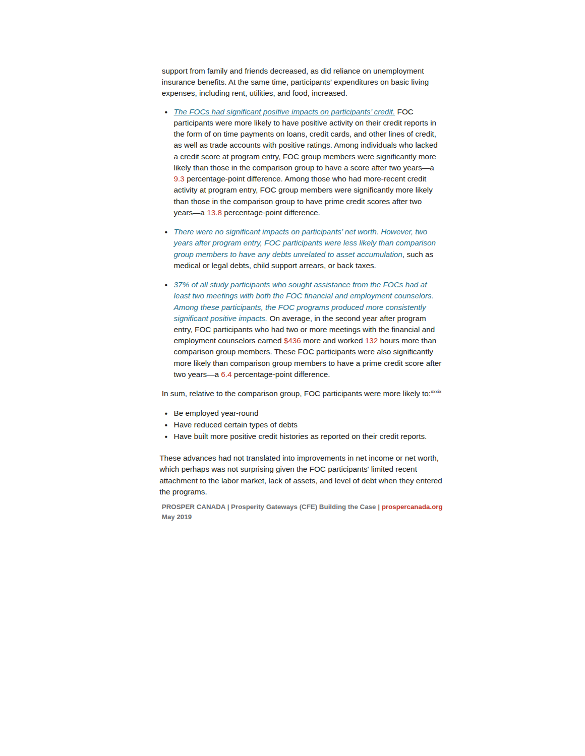support from family and friends decreased, as did reliance on unemployment insurance benefits. At the same time, participants’ expenditures on basic living expenses, including rent, utilities, and food, increased.
The FOCs had significant positive impacts on participants’ credit. FOC participants were more likely to have positive activity on their credit reports in the form of on time payments on loans, credit cards, and other lines of credit, as well as trade accounts with positive ratings. Among individuals who lacked a credit score at program entry, FOC group members were significantly more likely than those in the comparison group to have a score after two years—a 9.3 percentage-point difference. Among those who had more-recent credit activity at program entry, FOC group members were significantly more likely than those in the comparison group to have prime credit scores after two years—a 13.8 percentage-point difference.
There were no significant impacts on participants’ net worth. However, two years after program entry, FOC participants were less likely than comparison group members to have any debts unrelated to asset accumulation, such as medical or legal debts, child support arrears, or back taxes.
37% of all study participants who sought assistance from the FOCs had at least two meetings with both the FOC financial and employment counselors. Among these participants, the FOC programs produced more consistently significant positive impacts. On average, in the second year after program entry, FOC participants who had two or more meetings with the financial and employment counselors earned $436 more and worked 132 hours more than comparison group members. These FOC participants were also significantly more likely than comparison group members to have a prime credit score after two years—a 6.4 percentage-point difference.
In sum, relative to the comparison group, FOC participants were more likely to:xxxix
Be employed year-round
Have reduced certain types of debts
Have built more positive credit histories as reported on their credit reports.
These advances had not translated into improvements in net income or net worth, which perhaps was not surprising given the FOC participants' limited recent attachment to the labor market, lack of assets, and level of debt when they entered the programs.
PROSPER CANADA | Prosperity Gateways (CFE) Building the Case | May 2019
prospercanada.org